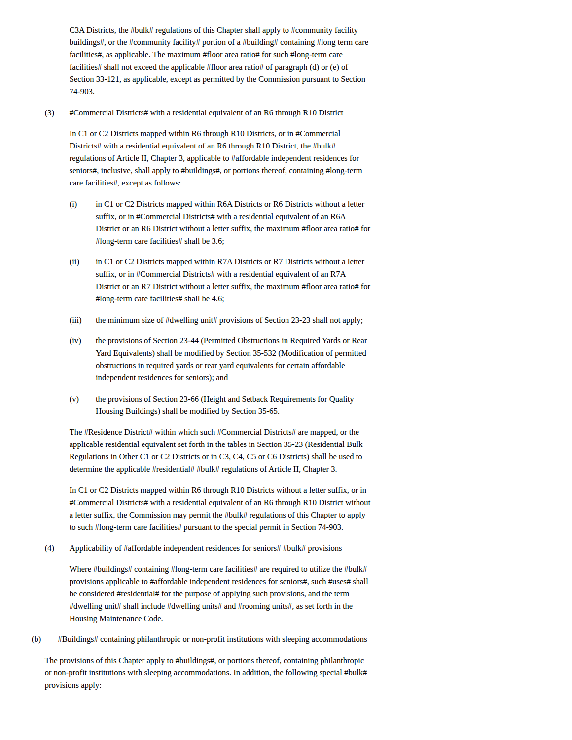C3A Districts, the #bulk# regulations of this Chapter shall apply to #community facility buildings#, or the #community facility# portion of a #building# containing #long term care facilities#, as applicable. The maximum #floor area ratio# for such #long-term care facilities# shall not exceed the applicable #floor area ratio# of paragraph (d) or (e) of Section 33-121, as applicable, except as permitted by the Commission pursuant to Section 74-903.
(3)#Commercial Districts# with a residential equivalent of an R6 through R10 District
In C1 or C2 Districts mapped within R6 through R10 Districts, or in #Commercial Districts# with a residential equivalent of an R6 through R10 District, the #bulk# regulations of Article II, Chapter 3, applicable to #affordable independent residences for seniors#, inclusive, shall apply to #buildings#, or portions thereof, containing #long-term care facilities#, except as follows:
(i) in C1 or C2 Districts mapped within R6A Districts or R6 Districts without a letter suffix, or in #Commercial Districts# with a residential equivalent of an R6A District or an R6 District without a letter suffix, the maximum #floor area ratio# for #long-term care facilities# shall be 3.6;
(ii) in C1 or C2 Districts mapped within R7A Districts or R7 Districts without a letter suffix, or in #Commercial Districts# with a residential equivalent of an R7A District or an R7 District without a letter suffix, the maximum #floor area ratio# for #long-term care facilities# shall be 4.6;
(iii) the minimum size of #dwelling unit# provisions of Section 23-23 shall not apply;
(iv) the provisions of Section 23-44 (Permitted Obstructions in Required Yards or Rear Yard Equivalents) shall be modified by Section 35-532 (Modification of permitted obstructions in required yards or rear yard equivalents for certain affordable independent residences for seniors); and
(v) the provisions of Section 23-66 (Height and Setback Requirements for Quality Housing Buildings) shall be modified by Section 35-65.
The #Residence District# within which such #Commercial Districts# are mapped, or the applicable residential equivalent set forth in the tables in Section 35-23 (Residential Bulk Regulations in Other C1 or C2 Districts or in C3, C4, C5 or C6 Districts) shall be used to determine the applicable #residential# #bulk# regulations of Article II, Chapter 3.
In C1 or C2 Districts mapped within R6 through R10 Districts without a letter suffix, or in #Commercial Districts# with a residential equivalent of an R6 through R10 District without a letter suffix, the Commission may permit the #bulk# regulations of this Chapter to apply to such #long-term care facilities# pursuant to the special permit in Section 74-903.
(4) Applicability of #affordable independent residences for seniors# #bulk# provisions
Where #buildings# containing #long-term care facilities# are required to utilize the #bulk# provisions applicable to #affordable independent residences for seniors#, such #uses# shall be considered #residential# for the purpose of applying such provisions, and the term #dwelling unit# shall include #dwelling units# and #rooming units#, as set forth in the Housing Maintenance Code.
(b)#Buildings# containing philanthropic or non-profit institutions with sleeping accommodations
The provisions of this Chapter apply to #buildings#, or portions thereof, containing philanthropic or non-profit institutions with sleeping accommodations. In addition, the following special #bulk# provisions apply: